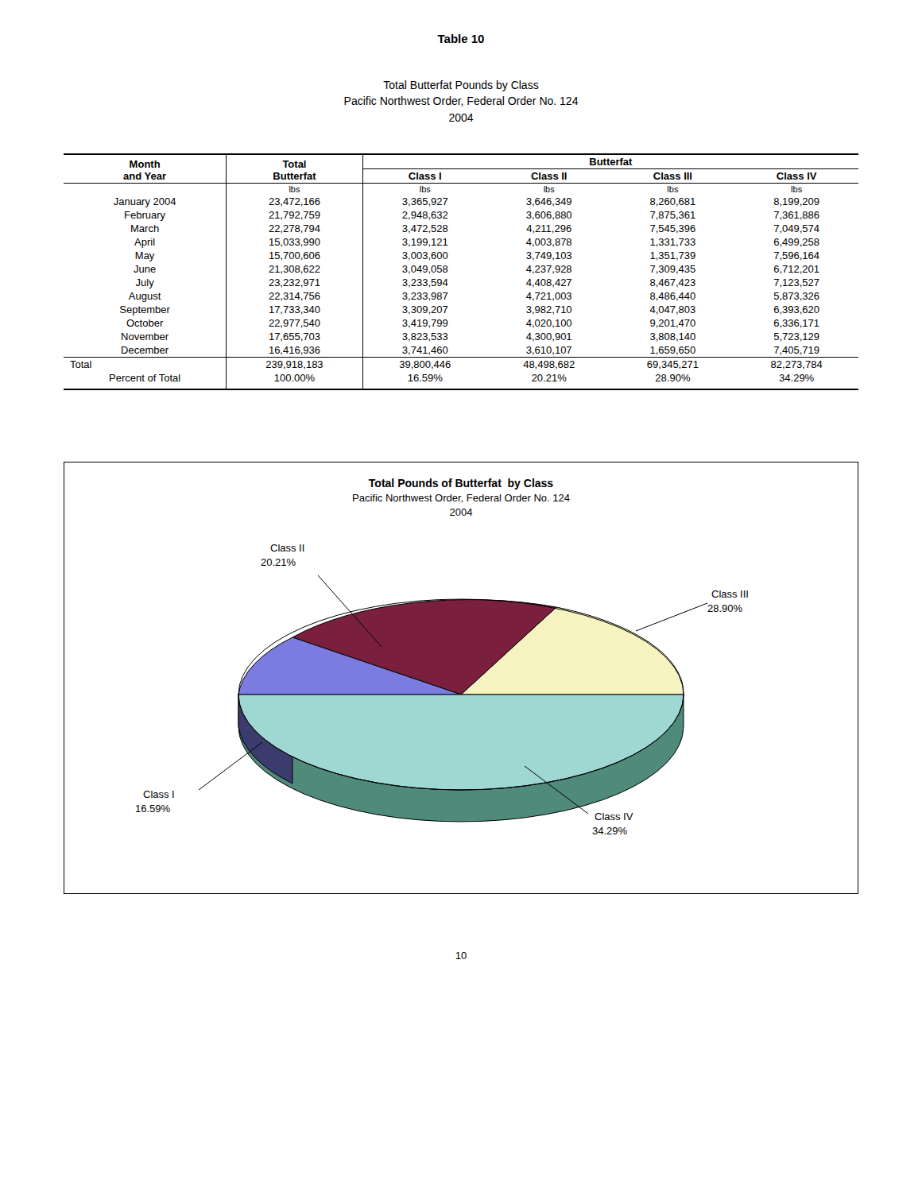Table 10
Total Butterfat Pounds by Class
Pacific Northwest Order, Federal Order No. 124
2004
| Month and Year | Total Butterfat | Butterfat |
| --- | --- | --- |
| Class I | Class II | Class III | Class IV |
| | lbs | lbs | lbs | lbs | lbs |
| January 2004 | 23,472,166 | 3,365,927 | 3,646,349 | 8,260,681 | 8,199,209 |
| February | 21,792,759 | 2,948,632 | 3,606,880 | 7,875,361 | 7,361,886 |
| March | 22,278,794 | 3,472,528 | 4,211,296 | 7,545,396 | 7,049,574 |
| April | 15,033,990 | 3,199,121 | 4,003,878 | 1,331,733 | 6,499,258 |
| May | 15,700,606 | 3,003,600 | 3,749,103 | 1,351,739 | 7,596,164 |
| June | 21,308,622 | 3,049,058 | 4,237,928 | 7,309,435 | 6,712,201 |
| July | 23,232,971 | 3,233,594 | 4,408,427 | 8,467,423 | 7,123,527 |
| August | 22,314,756 | 3,233,987 | 4,721,003 | 8,486,440 | 5,873,326 |
| September | 17,733,340 | 3,309,207 | 3,982,710 | 4,047,803 | 6,393,620 |
| October | 22,977,540 | 3,419,799 | 4,020,100 | 9,201,470 | 6,336,171 |
| November | 17,655,703 | 3,823,533 | 4,300,901 | 3,808,140 | 5,723,129 |
| December | 16,416,936 | 3,741,460 | 3,610,107 | 1,659,650 | 7,405,719 |
| Total | 239,918,183 | 39,800,446 | 48,498,682 | 69,345,271 | 82,273,784 |
| Percent of Total | 100.00% | 16.59% | 20.21% | 28.90% | 34.29% |
Total Pounds of Butterfat by Class
Pacific Northwest Order, Federal Order No. 124
2004
Class II 20.21% Class III 28.90% Class I 16.59% Class IV 34.29%
10